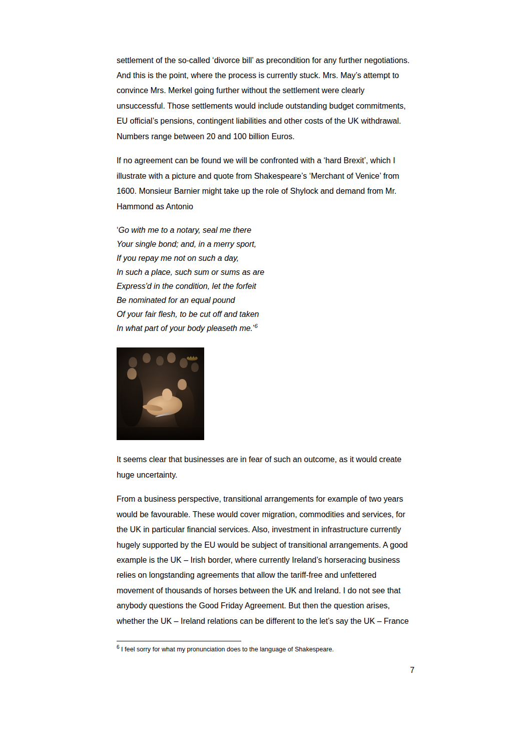settlement of the so-called ‘divorce bill’ as precondition for any further negotiations. And this is the point, where the process is currently stuck. Mrs. May’s attempt to convince Mrs. Merkel going further without the settlement were clearly unsuccessful. Those settlements would include outstanding budget commitments, EU official’s pensions, contingent liabilities and other costs of the UK withdrawal. Numbers range between 20 and 100 billion Euros.
If no agreement can be found we will be confronted with a ‘hard Brexit’, which I illustrate with a picture and quote from Shakespeare’s ‘Merchant of Venice’ from 1600. Monsieur Barnier might take up the role of Shylock and demand from Mr. Hammond as Antonio
‘Go with me to a notary, seal me there
Your single bond; and, in a merry sport,
If you repay me not on such a day,
In such a place, such sum or sums as are
Express'd in the condition, let the forfeit
Be nominated for an equal pound
Of your fair flesh, to be cut off and taken
In what part of your body pleaseth me.’6
It seems clear that businesses are in fear of such an outcome, as it would create huge uncertainty.
From a business perspective, transitional arrangements for example of two years would be favourable. These would cover migration, commodities and services, for the UK in particular financial services. Also, investment in infrastructure currently hugely supported by the EU would be subject of transitional arrangements. A good example is the UK – Irish border, where currently Ireland’s horseracing business relies on longstanding agreements that allow the tariff-free and unfettered movement of thousands of horses between the UK and Ireland. I do not see that anybody questions the Good Friday Agreement. But then the question arises, whether the UK – Ireland relations can be different to the let’s say the UK – France
6 I feel sorry for what my pronunciation does to the language of Shakespeare.
7